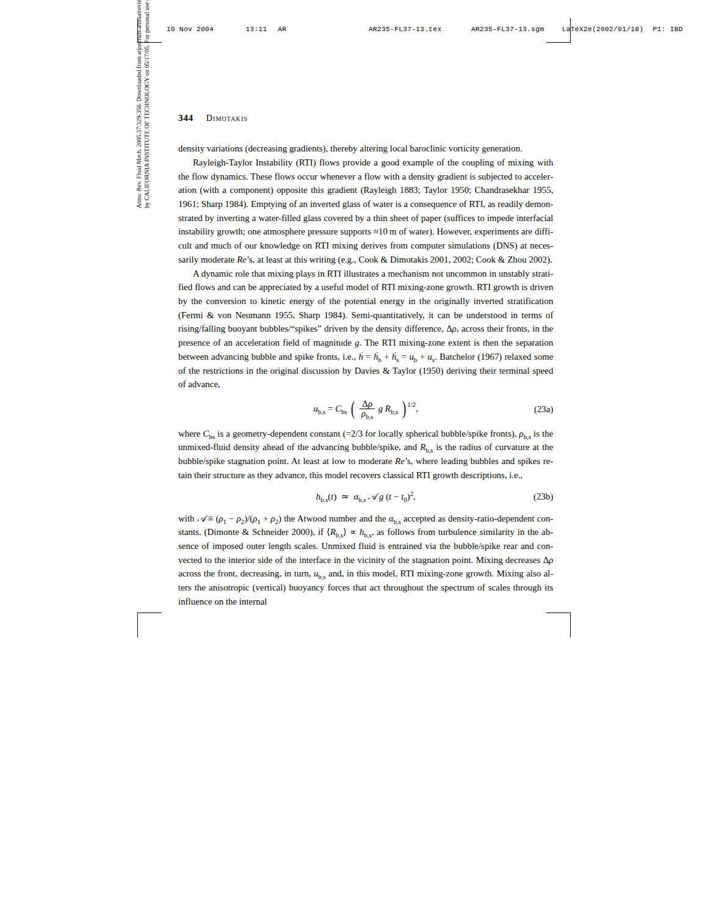10 Nov 200413:11 AR AR235-FL37-13.tex AR235-FL37-13.sgm LaTeX2e(2002/01/18) P1: IBD
Annu. Rev. Fluid Mech. 2005.37:329-356. Downloaded from arjournals.annualreviews.org by CALIFORNIA INSTITUTE OF TECHNOLOGY on 05/17/05. For personal use only.
344 Dimotakis
density variations (decreasing gradients), thereby altering local baroclinic vorticity generation.
Rayleigh-Taylor Instability (RTI) flows provide a good example of the coupling of mixing with the flow dynamics. These flows occur whenever a flow with a density gradient is subjected to acceleration (with a component) opposite this gradient (Rayleigh 1883; Taylor 1950; Chandrasekhar 1955, 1961; Sharp 1984). Emptying of an inverted glass of water is a consequence of RTI, as readily demonstrated by inverting a water-filled glass covered by a thin sheet of paper (suffices to impede interfacial instability growth; one atmosphere pressure supports ≈10 m of water). However, experiments are difficult and much of our knowledge on RTI mixing derives from computer simulations (DNS) at necessarily moderate Re’s, at least at this writing (e.g., Cook & Dimotakis 2001, 2002; Cook & Zhou 2002).
A dynamic role that mixing plays in RTI illustrates a mechanism not uncommon in unstably stratified flows and can be appreciated by a useful model of RTI mixing-zone growth. RTI growth is driven by the conversion to kinetic energy of the potential energy in the originally inverted stratification (Fermi & von Neumann 1955, Sharp 1984). Semi-quantitatively, it can be understood in terms of rising/falling buoyant bubbles/“spikes” driven by the density difference, Δρ, across their fronts, in the presence of an acceleration field of magnitude g. The RTI mixing-zone extent is then the separation between advancing bubble and spike fronts, i.e., ḣ = ḣb + ḣs = ub + us. Batchelor (1967) relaxed some of the restrictions in the original discussion by Davies & Taylor (1950) deriving their terminal speed of advance,
ub,s = Cbs ( Δρ ρb,s g Rb,s ) 1/2, (23a)
where Cbs is a geometry-dependent constant (=2/3 for locally spherical bubble/spike fronts), ρb,s is the unmixed-fluid density ahead of the advancing bubble/spike, and Rb,s is the radius of curvature at the bubble/spike stagnation point. At least at low to moderate Re’s, where leading bubbles and spikes retain their structure as they advance, this model recovers classical RTI growth descriptions, i.e.,
hb,s(t) ≃ αb,s 𝒜 g (t − t0)2, (23b)
with 𝒜 ≡ (ρ1 − ρ2)/(ρ1 + ρ2) the Atwood number and the αb,s accepted as density-ratio-dependent constants. (Dimonte & Schneider 2000), if ⟨Rb,s⟩ ∝ hb,s, as follows from turbulence similarity in the absence of imposed outer length scales. Unmixed fluid is entrained via the bubble/spike rear and convected to the interior side of the interface in the vicinity of the stagnation point. Mixing decreases Δρ across the front, decreasing, in turn, ub,s and, in this model, RTI mixing-zone growth. Mixing also alters the anisotropic (vertical) buoyancy forces that act throughout the spectrum of scales through its influence on the internal